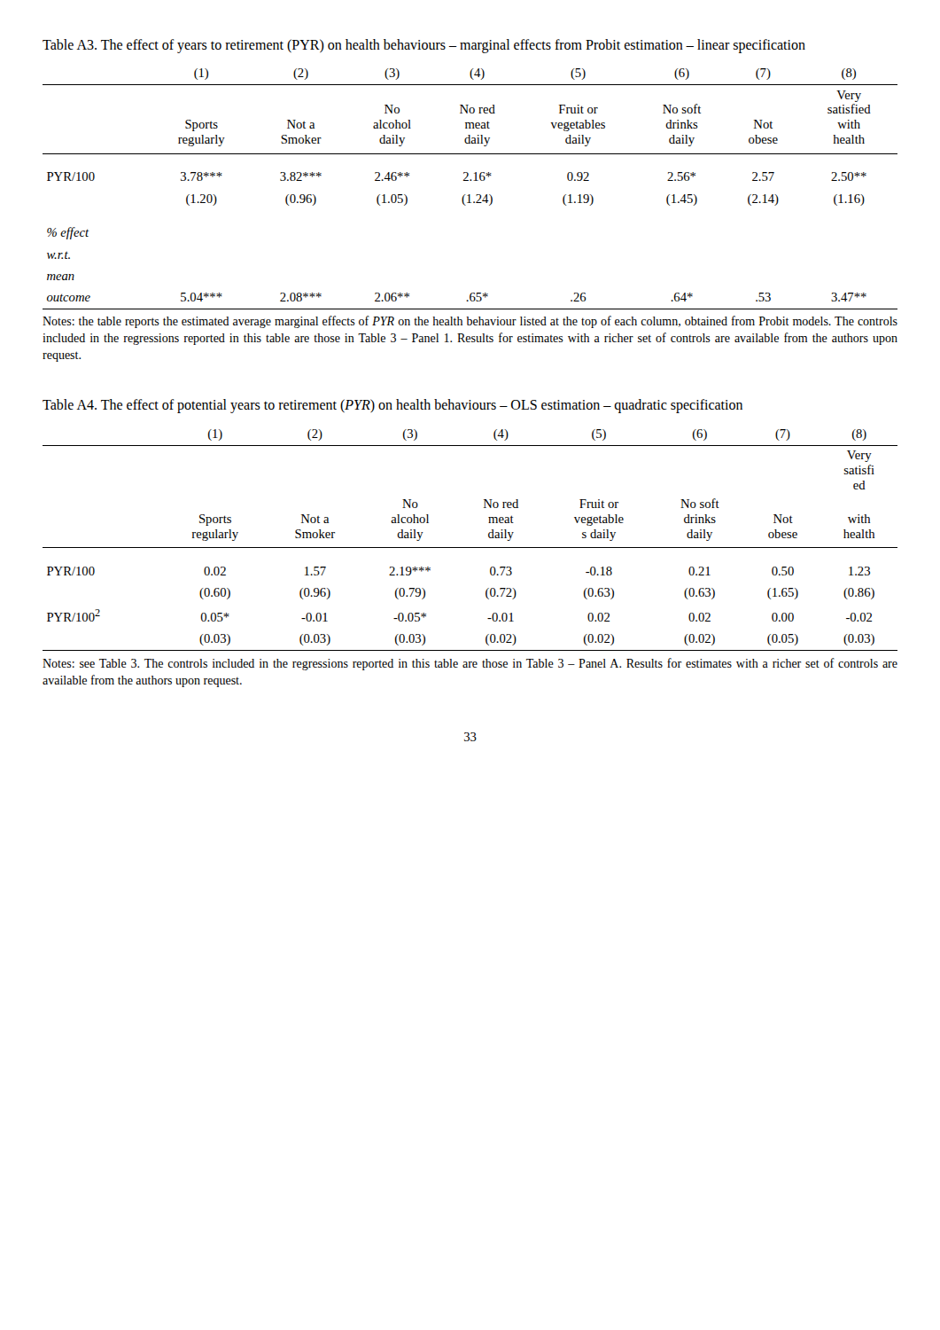Table A3. The effect of years to retirement (PYR) on health behaviours – marginal effects from Probit estimation – linear specification
| | (1) | (2) | (3) | (4) | (5) | (6) | (7) | (8) |
| --- | --- | --- | --- | --- | --- | --- | --- | --- |
| | Sports regularly | Not a Smoker | No alcohol daily | No red meat daily | Fruit or vegetables daily | No soft drinks daily | Not obese | Very satisfied with health |
| PYR/100 | 3.78*** | 3.82*** | 2.46** | 2.16* | 0.92 | 2.56* | 2.57 | 2.50** |
| | (1.20) | (0.96) | (1.05) | (1.24) | (1.19) | (1.45) | (2.14) | (1.16) |
| % effect | |
| w.r.t. | |
| mean | |
| outcome | 5.04*** | 2.08*** | 2.06** | .65* | .26 | .64* | .53 | 3.47** |
Notes: the table reports the estimated average marginal effects of PYR on the health behaviour listed at the top of each column, obtained from Probit models. The controls included in the regressions reported in this table are those in Table 3 – Panel 1. Results for estimates with a richer set of controls are available from the authors upon request.
Table A4. The effect of potential years to retirement (PYR) on health behaviours – OLS estimation – quadratic specification
| | (1) | (2) | (3) | (4) | (5) | (6) | (7) | (8) |
| --- | --- | --- | --- | --- | --- | --- | --- | --- |
| | | | | | | | | Very satisfi ed |
| | Sports regularly | Not a Smoker | No alcohol daily | No red meat daily | Fruit or vegetable s daily | No soft drinks daily | Not obese | with health |
| PYR/100 | 0.02 | 1.57 | 2.19*** | 0.73 | -0.18 | 0.21 | 0.50 | 1.23 |
| | (0.60) | (0.96) | (0.79) | (0.72) | (0.63) | (0.63) | (1.65) | (0.86) |
| PYR/100 2 | 0.05* | -0.01 | -0.05* | -0.01 | 0.02 | 0.02 | 0.00 | -0.02 |
| | (0.03) | (0.03) | (0.03) | (0.02) | (0.02) | (0.02) | (0.05) | (0.03) |
Notes: see Table 3. The controls included in the regressions reported in this table are those in Table 3 – Panel A. Results for estimates with a richer set of controls are available from the authors upon request.
33